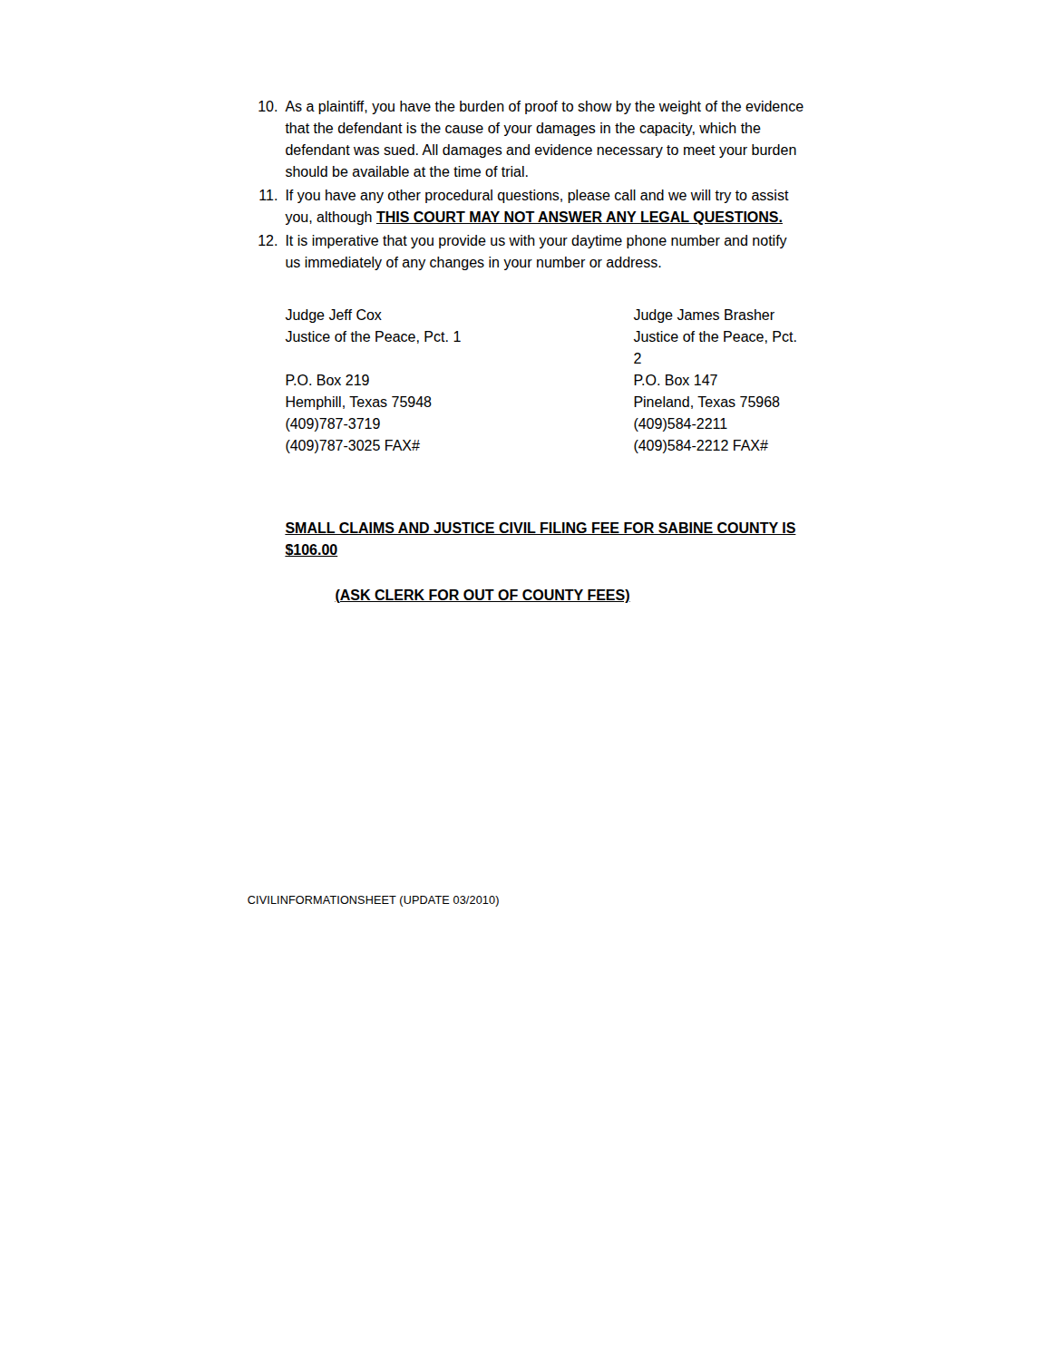10. As a plaintiff, you have the burden of proof to show by the weight of the evidence that the defendant is the cause of your damages in the capacity, which the defendant was sued. All damages and evidence necessary to meet your burden should be available at the time of trial.
11. If you have any other procedural questions, please call and we will try to assist you, although THIS COURT MAY NOT ANSWER ANY LEGAL QUESTIONS.
12. It is imperative that you provide us with your daytime phone number and notify us immediately of any changes in your number or address.
| Judge Jeff Cox | Judge James Brasher |
| Justice of the Peace, Pct. 1 | Justice of the Peace, Pct. 2 |
| P.O. Box 219 | P.O. Box 147 |
| Hemphill, Texas 75948 | Pineland, Texas 75968 |
| (409)787-3719 | (409)584-2211 |
| (409)787-3025 FAX# | (409)584-2212 FAX# |
SMALL CLAIMS AND JUSTICE CIVIL FILING FEE FOR SABINE COUNTY IS $106.00
(ASK CLERK FOR OUT OF COUNTY FEES)
CIVILINFORMATIONSHEET (UPDATE 03/2010)